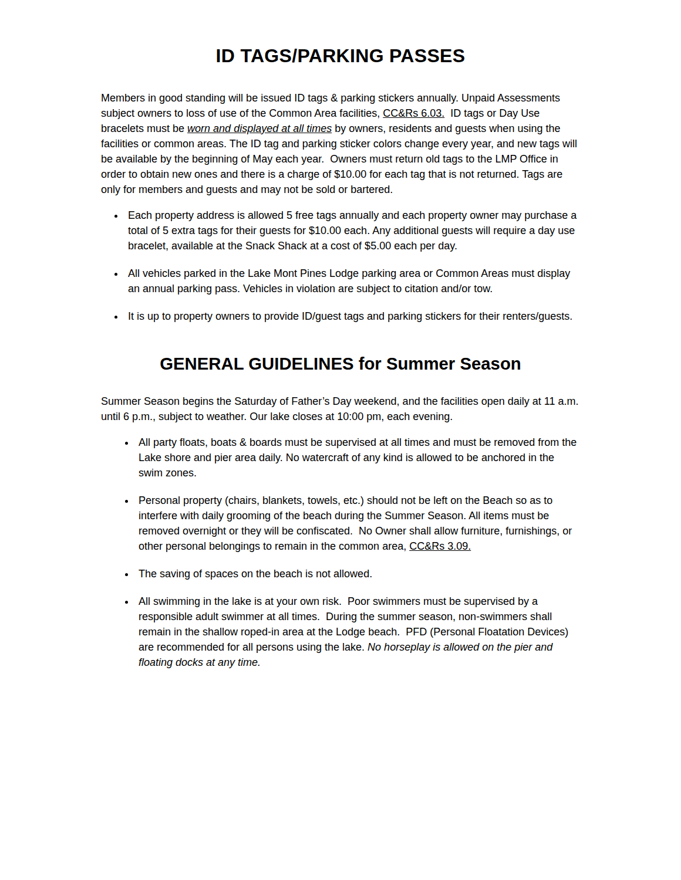ID TAGS/PARKING PASSES
Members in good standing will be issued ID tags & parking stickers annually. Unpaid Assessments subject owners to loss of use of the Common Area facilities, CC&Rs 6.03. ID tags or Day Use bracelets must be worn and displayed at all times by owners, residents and guests when using the facilities or common areas. The ID tag and parking sticker colors change every year, and new tags will be available by the beginning of May each year. Owners must return old tags to the LMP Office in order to obtain new ones and there is a charge of $10.00 for each tag that is not returned. Tags are only for members and guests and may not be sold or bartered.
Each property address is allowed 5 free tags annually and each property owner may purchase a total of 5 extra tags for their guests for $10.00 each. Any additional guests will require a day use bracelet, available at the Snack Shack at a cost of $5.00 each per day.
All vehicles parked in the Lake Mont Pines Lodge parking area or Common Areas must display an annual parking pass. Vehicles in violation are subject to citation and/or tow.
It is up to property owners to provide ID/guest tags and parking stickers for their renters/guests.
GENERAL GUIDELINES for Summer Season
Summer Season begins the Saturday of Father’s Day weekend, and the facilities open daily at 11 a.m. until 6 p.m., subject to weather. Our lake closes at 10:00 pm, each evening.
All party floats, boats & boards must be supervised at all times and must be removed from the Lake shore and pier area daily. No watercraft of any kind is allowed to be anchored in the swim zones.
Personal property (chairs, blankets, towels, etc.) should not be left on the Beach so as to interfere with daily grooming of the beach during the Summer Season. All items must be removed overnight or they will be confiscated. No Owner shall allow furniture, furnishings, or other personal belongings to remain in the common area, CC&Rs 3.09.
The saving of spaces on the beach is not allowed.
All swimming in the lake is at your own risk. Poor swimmers must be supervised by a responsible adult swimmer at all times. During the summer season, non-swimmers shall remain in the shallow roped-in area at the Lodge beach. PFD (Personal Floatation Devices) are recommended for all persons using the lake. No horseplay is allowed on the pier and floating docks at any time.